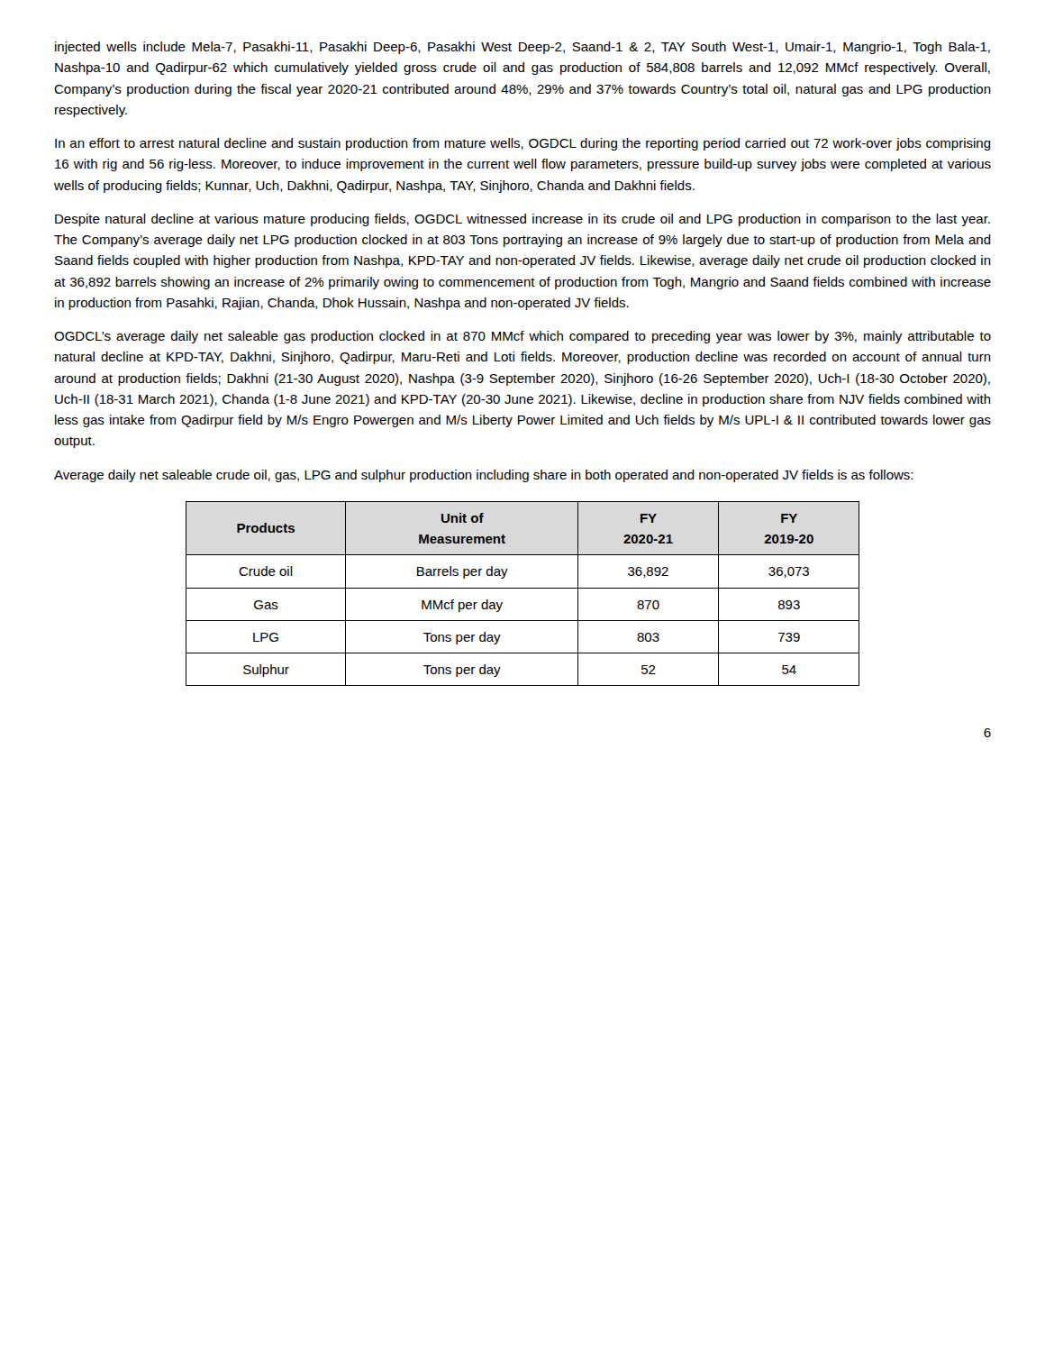injected wells include Mela-7, Pasakhi-11, Pasakhi Deep-6, Pasakhi West Deep-2, Saand-1 & 2, TAY South West-1, Umair-1, Mangrio-1, Togh Bala-1, Nashpa-10 and Qadirpur-62 which cumulatively yielded gross crude oil and gas production of 584,808 barrels and 12,092 MMcf respectively. Overall, Company’s production during the fiscal year 2020-21 contributed around 48%, 29% and 37% towards Country’s total oil, natural gas and LPG production respectively.
In an effort to arrest natural decline and sustain production from mature wells, OGDCL during the reporting period carried out 72 work-over jobs comprising 16 with rig and 56 rig-less. Moreover, to induce improvement in the current well flow parameters, pressure build-up survey jobs were completed at various wells of producing fields; Kunnar, Uch, Dakhni, Qadirpur, Nashpa, TAY, Sinjhoro, Chanda and Dakhni fields.
Despite natural decline at various mature producing fields, OGDCL witnessed increase in its crude oil and LPG production in comparison to the last year. The Company’s average daily net LPG production clocked in at 803 Tons portraying an increase of 9% largely due to start-up of production from Mela and Saand fields coupled with higher production from Nashpa, KPD-TAY and non-operated JV fields. Likewise, average daily net crude oil production clocked in at 36,892 barrels showing an increase of 2% primarily owing to commencement of production from Togh, Mangrio and Saand fields combined with increase in production from Pasahki, Rajian, Chanda, Dhok Hussain, Nashpa and non-operated JV fields.
OGDCL’s average daily net saleable gas production clocked in at 870 MMcf which compared to preceding year was lower by 3%, mainly attributable to natural decline at KPD-TAY, Dakhni, Sinjhoro, Qadirpur, Maru-Reti and Loti fields. Moreover, production decline was recorded on account of annual turn around at production fields; Dakhni (21-30 August 2020), Nashpa (3-9 September 2020), Sinjhoro (16-26 September 2020), Uch-I (18-30 October 2020), Uch-II (18-31 March 2021), Chanda (1-8 June 2021) and KPD-TAY (20-30 June 2021). Likewise, decline in production share from NJV fields combined with less gas intake from Qadirpur field by M/s Engro Powergen and M/s Liberty Power Limited and Uch fields by M/s UPL-I & II contributed towards lower gas output.
Average daily net saleable crude oil, gas, LPG and sulphur production including share in both operated and non-operated JV fields is as follows:
| Products | Unit of Measurement | FY 2020-21 | FY 2019-20 |
| --- | --- | --- | --- |
| Crude oil | Barrels per day | 36,892 | 36,073 |
| Gas | MMcf per day | 870 | 893 |
| LPG | Tons per day | 803 | 739 |
| Sulphur | Tons per day | 52 | 54 |
6